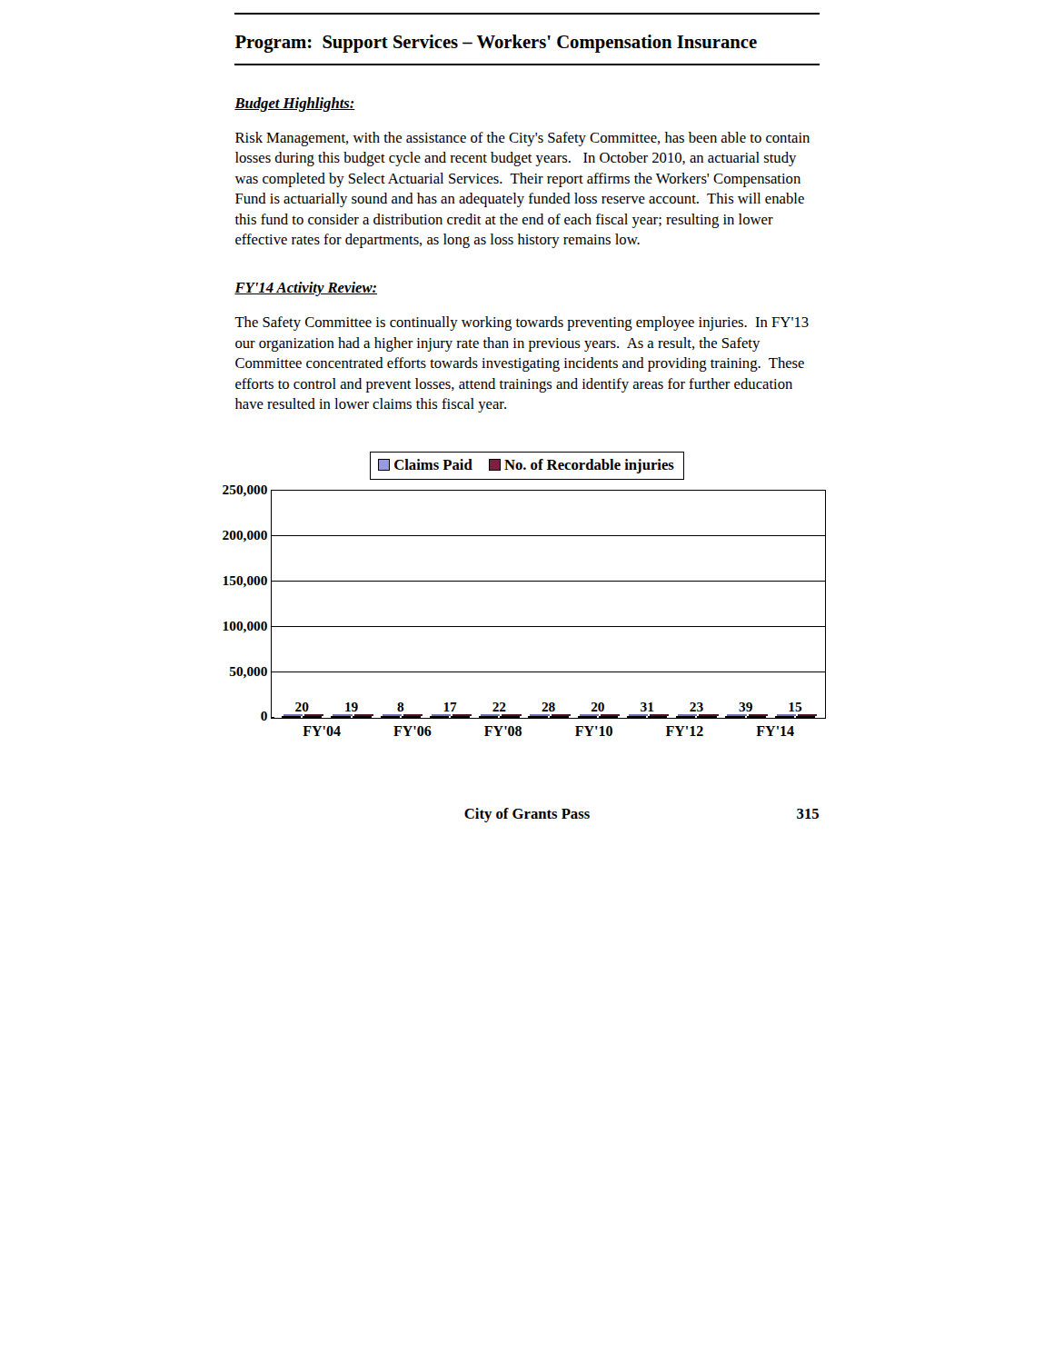Program: Support Services – Workers' Compensation Insurance
Budget Highlights:
Risk Management, with the assistance of the City's Safety Committee, has been able to contain losses during this budget cycle and recent budget years. In October 2010, an actuarial study was completed by Select Actuarial Services. Their report affirms the Workers' Compensation Fund is actuarially sound and has an adequately funded loss reserve account. This will enable this fund to consider a distribution credit at the end of each fiscal year; resulting in lower effective rates for departments, as long as loss history remains low.
FY'14 Activity Review:
The Safety Committee is continually working towards preventing employee injuries. In FY'13 our organization had a higher injury rate than in previous years. As a result, the Safety Committee concentrated efforts towards investigating incidents and providing training. These efforts to control and prevent losses, attend trainings and identify areas for further education have resulted in lower claims this fiscal year.
Claims Paid No. of Recordable injuries
| 250,000 200,000 150,000 100,000 50,000 0 | 20 19 8 17 22 28 20 31 23 39 15 FY'04 FY'06 FY'08 FY'10 FY'12 FY'14 |
City of Grants Pass
315